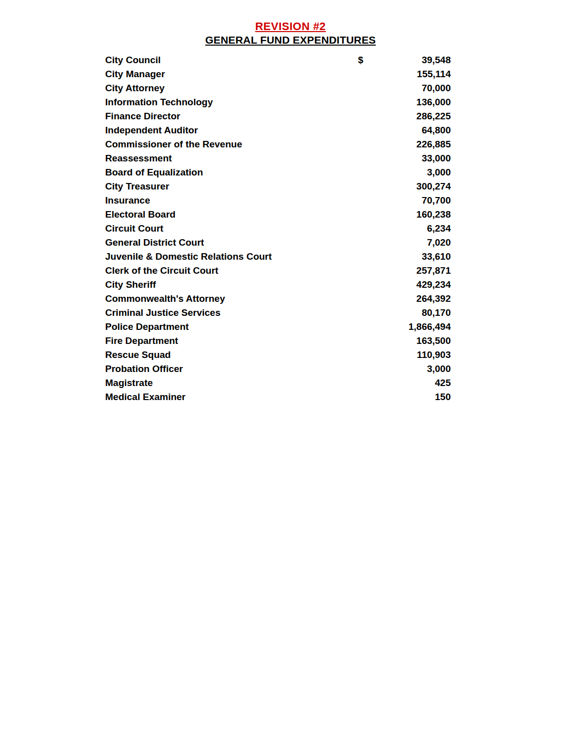REVISION #2
GENERAL FUND EXPENDITURES
| City Council | $ | 39,548 |
| City Manager | | 155,114 |
| City Attorney | | 70,000 |
| Information Technology | | 136,000 |
| Finance Director | | 286,225 |
| Independent Auditor | | 64,800 |
| Commissioner of the Revenue | | 226,885 |
| Reassessment | | 33,000 |
| Board of Equalization | | 3,000 |
| City Treasurer | | 300,274 |
| Insurance | | 70,700 |
| Electoral Board | | 160,238 |
| Circuit Court | | 6,234 |
| General District Court | | 7,020 |
| Juvenile & Domestic Relations Court | | 33,610 |
| Clerk of the Circuit Court | | 257,871 |
| City Sheriff | | 429,234 |
| Commonwealth's Attorney | | 264,392 |
| Criminal Justice Services | | 80,170 |
| Police Department | | 1,866,494 |
| Fire Department | | 163,500 |
| Rescue Squad | | 110,903 |
| Probation Officer | | 3,000 |
| Magistrate | | 425 |
| Medical Examiner | | 150 |